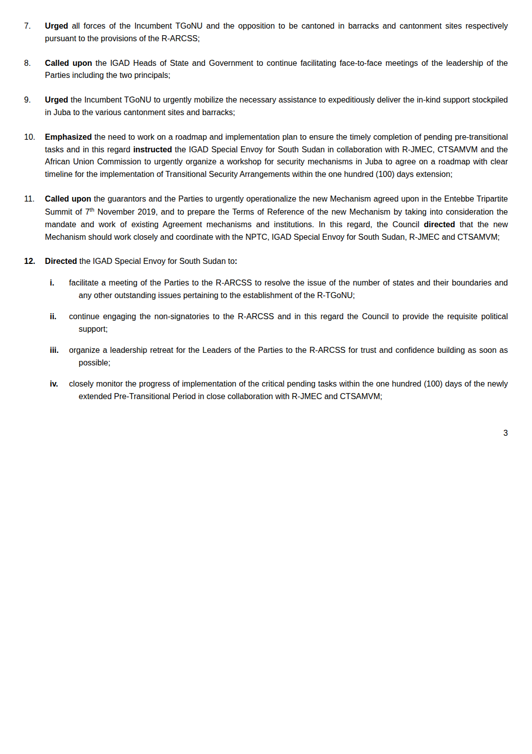7. Urged all forces of the Incumbent TGoNU and the opposition to be cantoned in barracks and cantonment sites respectively pursuant to the provisions of the R-ARCSS;
8. Called upon the IGAD Heads of State and Government to continue facilitating face-to-face meetings of the leadership of the Parties including the two principals;
9. Urged the Incumbent TGoNU to urgently mobilize the necessary assistance to expeditiously deliver the in-kind support stockpiled in Juba to the various cantonment sites and barracks;
10. Emphasized the need to work on a roadmap and implementation plan to ensure the timely completion of pending pre-transitional tasks and in this regard instructed the IGAD Special Envoy for South Sudan in collaboration with R-JMEC, CTSAMVM and the African Union Commission to urgently organize a workshop for security mechanisms in Juba to agree on a roadmap with clear timeline for the implementation of Transitional Security Arrangements within the one hundred (100) days extension;
11. Called upon the guarantors and the Parties to urgently operationalize the new Mechanism agreed upon in the Entebbe Tripartite Summit of 7th November 2019, and to prepare the Terms of Reference of the new Mechanism by taking into consideration the mandate and work of existing Agreement mechanisms and institutions. In this regard, the Council directed that the new Mechanism should work closely and coordinate with the NPTC, IGAD Special Envoy for South Sudan, R-JMEC and CTSAMVM;
12. Directed the IGAD Special Envoy for South Sudan to:
i. facilitate a meeting of the Parties to the R-ARCSS to resolve the issue of the number of states and their boundaries and any other outstanding issues pertaining to the establishment of the R-TGoNU;
ii. continue engaging the non-signatories to the R-ARCSS and in this regard the Council to provide the requisite political support;
iii. organize a leadership retreat for the Leaders of the Parties to the R-ARCSS for trust and confidence building as soon as possible;
iv. closely monitor the progress of implementation of the critical pending tasks within the one hundred (100) days of the newly extended Pre-Transitional Period in close collaboration with R-JMEC and CTSAMVM;
3